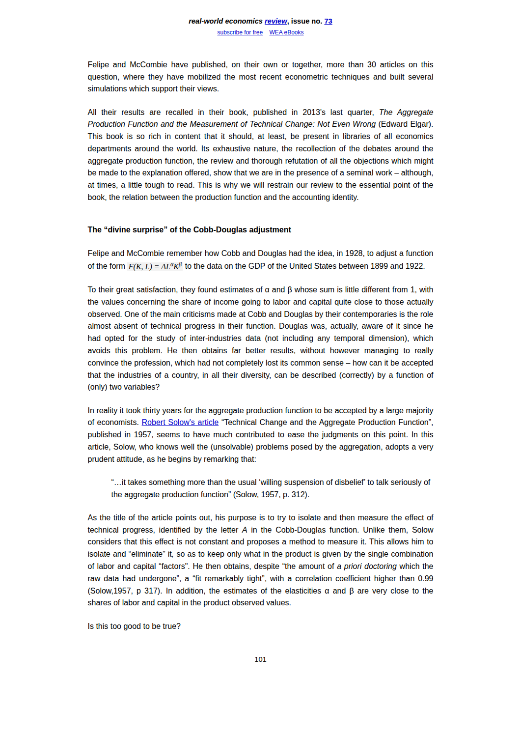real-world economics review, issue no. 73
subscribe for free WEA eBooks
Felipe and McCombie have published, on their own or together, more than 30 articles on this question, where they have mobilized the most recent econometric techniques and built several simulations which support their views.
All their results are recalled in their book, published in 2013's last quarter, The Aggregate Production Function and the Measurement of Technical Change: Not Even Wrong (Edward Elgar). This book is so rich in content that it should, at least, be present in libraries of all economics departments around the world. Its exhaustive nature, the recollection of the debates around the aggregate production function, the review and thorough refutation of all the objections which might be made to the explanation offered, show that we are in the presence of a seminal work – although, at times, a little tough to read. This is why we will restrain our review to the essential point of the book, the relation between the production function and the accounting identity.
The “divine surprise” of the Cobb-Douglas adjustment
Felipe and McCombie remember how Cobb and Douglas had the idea, in 1928, to adjust a function of the form F(K, L) = ALαKβ to the data on the GDP of the United States between 1899 and 1922.
To their great satisfaction, they found estimates of α and β whose sum is little different from 1, with the values concerning the share of income going to labor and capital quite close to those actually observed. One of the main criticisms made at Cobb and Douglas by their contemporaries is the role almost absent of technical progress in their function. Douglas was, actually, aware of it since he had opted for the study of inter-industries data (not including any temporal dimension), which avoids this problem. He then obtains far better results, without however managing to really convince the profession, which had not completely lost its common sense – how can it be accepted that the industries of a country, in all their diversity, can be described (correctly) by a function of (only) two variables?
In reality it took thirty years for the aggregate production function to be accepted by a large majority of economists. Robert Solow's article “Technical Change and the Aggregate Production Function”, published in 1957, seems to have much contributed to ease the judgments on this point. In this article, Solow, who knows well the (unsolvable) problems posed by the aggregation, adopts a very prudent attitude, as he begins by remarking that:
“…it takes something more than the usual ‘willing suspension of disbelief’ to talk seriously of the aggregate production function” (Solow, 1957, p. 312).
As the title of the article points out, his purpose is to try to isolate and then measure the effect of technical progress, identified by the letter A in the Cobb-Douglas function. Unlike them, Solow considers that this effect is not constant and proposes a method to measure it. This allows him to isolate and “eliminate” it, so as to keep only what in the product is given by the single combination of labor and capital “factors". He then obtains, despite “the amount of a priori doctoring which the raw data had undergone”, a “fit remarkably tight”, with a correlation coefficient higher than 0.99 (Solow,1957, p 317). In addition, the estimates of the elasticities α and β are very close to the shares of labor and capital in the product observed values.
Is this too good to be true?
101